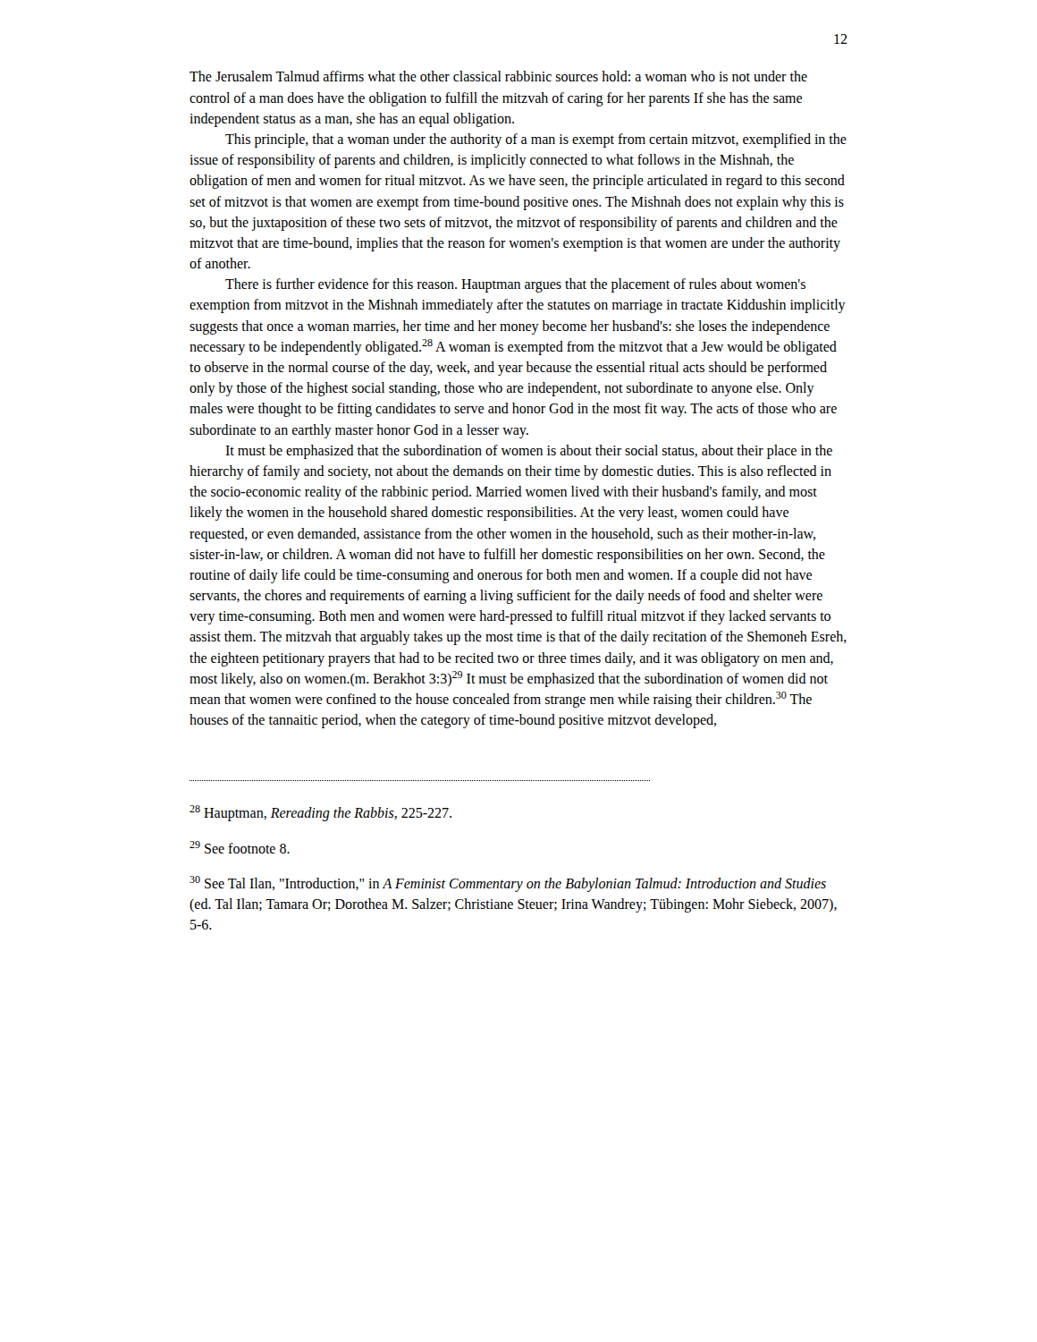12
The Jerusalem Talmud affirms what the other classical rabbinic sources hold: a woman who is not under the control of a man does have the obligation to fulfill the mitzvah of caring for her parents If she has the same independent status as a man, she has an equal obligation.
This principle, that a woman under the authority of a man is exempt from certain mitzvot, exemplified in the issue of responsibility of parents and children, is implicitly connected to what follows in the Mishnah, the obligation of men and women for ritual mitzvot. As we have seen, the principle articulated in regard to this second set of mitzvot is that women are exempt from time-bound positive ones. The Mishnah does not explain why this is so, but the juxtaposition of these two sets of mitzvot, the mitzvot of responsibility of parents and children and the mitzvot that are time-bound, implies that the reason for women's exemption is that women are under the authority of another.
There is further evidence for this reason. Hauptman argues that the placement of rules about women's exemption from mitzvot in the Mishnah immediately after the statutes on marriage in tractate Kiddushin implicitly suggests that once a woman marries, her time and her money become her husband's: she loses the independence necessary to be independently obligated.28 A woman is exempted from the mitzvot that a Jew would be obligated to observe in the normal course of the day, week, and year because the essential ritual acts should be performed only by those of the highest social standing, those who are independent, not subordinate to anyone else. Only males were thought to be fitting candidates to serve and honor God in the most fit way. The acts of those who are subordinate to an earthly master honor God in a lesser way.
It must be emphasized that the subordination of women is about their social status, about their place in the hierarchy of family and society, not about the demands on their time by domestic duties. This is also reflected in the socio-economic reality of the rabbinic period. Married women lived with their husband's family, and most likely the women in the household shared domestic responsibilities. At the very least, women could have requested, or even demanded, assistance from the other women in the household, such as their mother-in-law, sister-in-law, or children. A woman did not have to fulfill her domestic responsibilities on her own. Second, the routine of daily life could be time-consuming and onerous for both men and women. If a couple did not have servants, the chores and requirements of earning a living sufficient for the daily needs of food and shelter were very time-consuming. Both men and women were hard-pressed to fulfill ritual mitzvot if they lacked servants to assist them. The mitzvah that arguably takes up the most time is that of the daily recitation of the Shemoneh Esreh, the eighteen petitionary prayers that had to be recited two or three times daily, and it was obligatory on men and, most likely, also on women.(m. Berakhot 3:3)29 It must be emphasized that the subordination of women did not mean that women were confined to the house concealed from strange men while raising their children.30 The houses of the tannaitic period, when the category of time-bound positive mitzvot developed,
28 Hauptman, Rereading the Rabbis, 225-227.
29 See footnote 8.
30 See Tal Ilan, "Introduction," in A Feminist Commentary on the Babylonian Talmud: Introduction and Studies (ed. Tal Ilan; Tamara Or; Dorothea M. Salzer; Christiane Steuer; Irina Wandrey; Tübingen: Mohr Siebeck, 2007), 5-6.